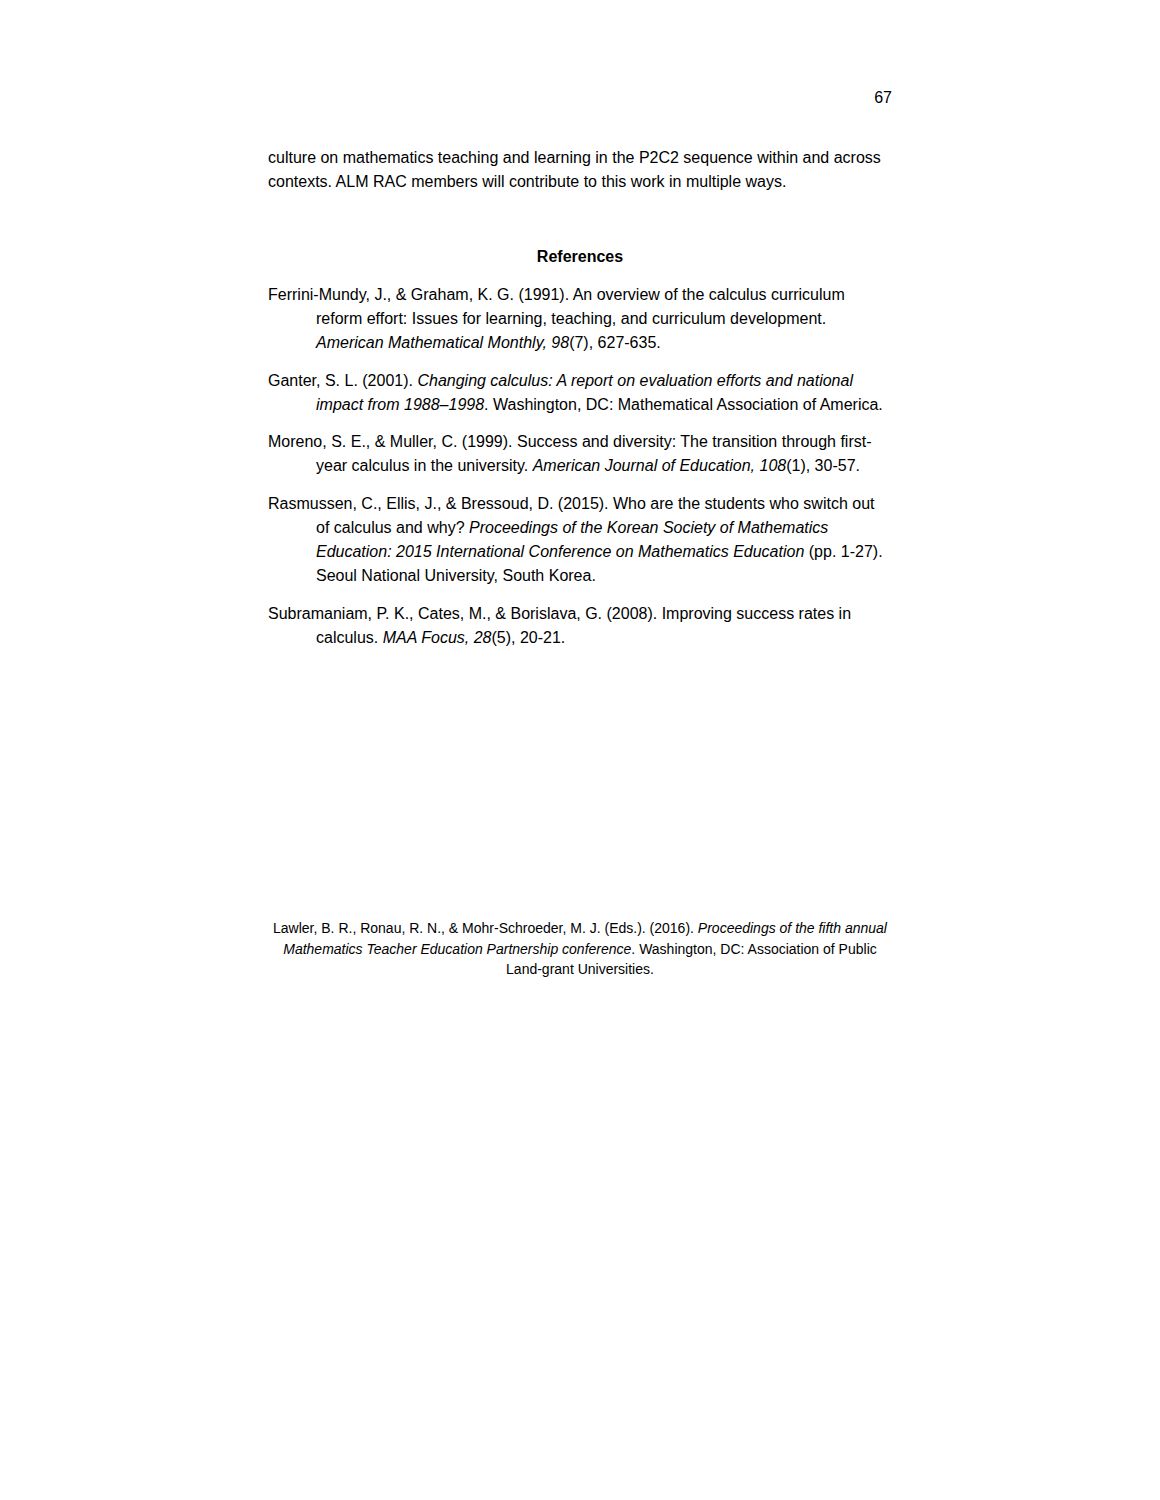67
culture on mathematics teaching and learning in the P2C2 sequence within and across contexts. ALM RAC members will contribute to this work in multiple ways.
References
Ferrini-Mundy, J., & Graham, K. G. (1991). An overview of the calculus curriculum reform effort: Issues for learning, teaching, and curriculum development. American Mathematical Monthly, 98(7), 627-635.
Ganter, S. L. (2001). Changing calculus: A report on evaluation efforts and national impact from 1988–1998. Washington, DC: Mathematical Association of America.
Moreno, S. E., & Muller, C. (1999). Success and diversity: The transition through first-year calculus in the university. American Journal of Education, 108(1), 30-57.
Rasmussen, C., Ellis, J., & Bressoud, D. (2015). Who are the students who switch out of calculus and why? Proceedings of the Korean Society of Mathematics Education: 2015 International Conference on Mathematics Education (pp. 1-27). Seoul National University, South Korea.
Subramaniam, P. K., Cates, M., & Borislava, G. (2008). Improving success rates in calculus. MAA Focus, 28(5), 20-21.
Lawler, B. R., Ronau, R. N., & Mohr-Schroeder, M. J. (Eds.). (2016). Proceedings of the fifth annual Mathematics Teacher Education Partnership conference. Washington, DC: Association of Public Land-grant Universities.